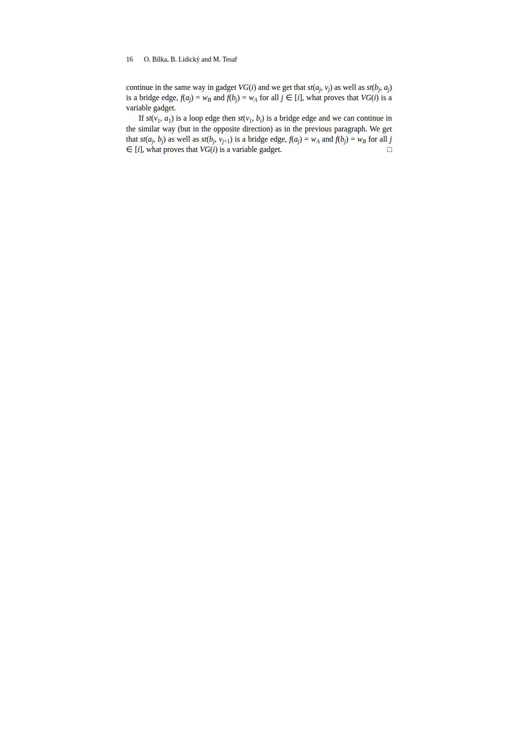16 O. Bílka, B. Lidický and M. Tesař
continue in the same way in gadget VG(i) and we get that st(aj, vj) as well as st(bj, aj) is a bridge edge, f(aj) = wB and f(bj) = wA for all j ∈ [i], what proves that VG(i) is a variable gadget.
If st(v1, a1) is a loop edge then st(v1, bi) is a bridge edge and we can continue in the similar way (but in the opposite direction) as in the previous paragraph. We get that st(aj, bj) as well as st(bj, vj+1) is a bridge edge, f(aj) = wA and f(bj) = wB for all j ∈ [i], what proves that VG(i) is a variable gadget.□